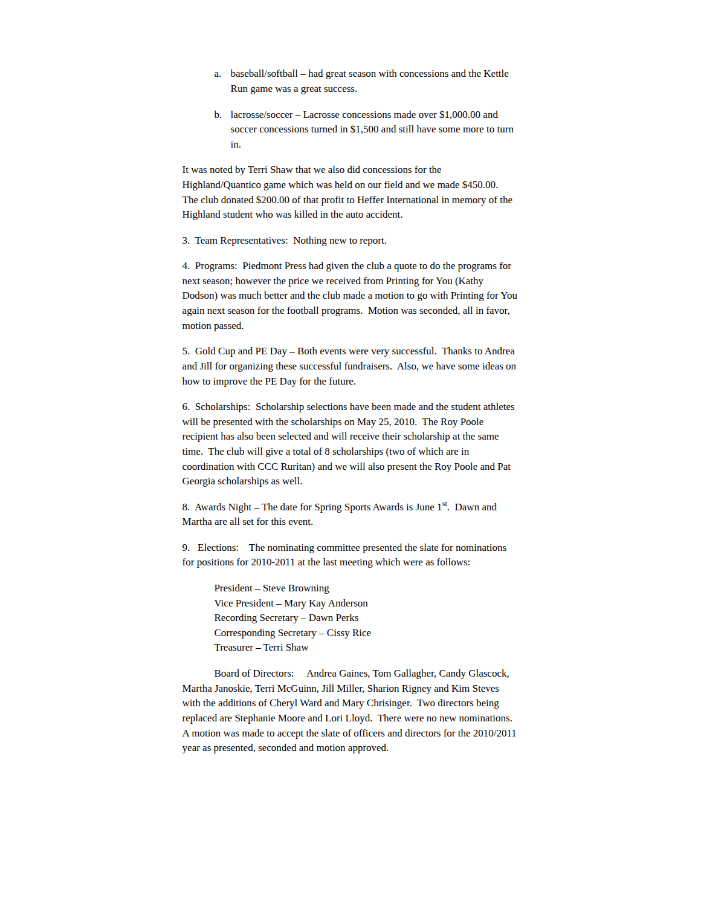a. baseball/softball – had great season with concessions and the Kettle Run game was a great success.
b. lacrosse/soccer – Lacrosse concessions made over $1,000.00 and soccer concessions turned in $1,500 and still have some more to turn in.
It was noted by Terri Shaw that we also did concessions for the Highland/Quantico game which was held on our field and we made $450.00. The club donated $200.00 of that profit to Heffer International in memory of the Highland student who was killed in the auto accident.
3. Team Representatives: Nothing new to report.
4. Programs: Piedmont Press had given the club a quote to do the programs for next season; however the price we received from Printing for You (Kathy Dodson) was much better and the club made a motion to go with Printing for You again next season for the football programs. Motion was seconded, all in favor, motion passed.
5. Gold Cup and PE Day – Both events were very successful. Thanks to Andrea and Jill for organizing these successful fundraisers. Also, we have some ideas on how to improve the PE Day for the future.
6. Scholarships: Scholarship selections have been made and the student athletes will be presented with the scholarships on May 25, 2010. The Roy Poole recipient has also been selected and will receive their scholarship at the same time. The club will give a total of 8 scholarships (two of which are in coordination with CCC Ruritan) and we will also present the Roy Poole and Pat Georgia scholarships as well.
8. Awards Night – The date for Spring Sports Awards is June 1st. Dawn and Martha are all set for this event.
9. Elections: The nominating committee presented the slate for nominations for positions for 2010-2011 at the last meeting which were as follows:
President – Steve Browning
Vice President – Mary Kay Anderson
Recording Secretary – Dawn Perks
Corresponding Secretary – Cissy Rice
Treasurer – Terri Shaw
Board of Directors: Andrea Gaines, Tom Gallagher, Candy Glascock, Martha Janoskie, Terri McGuinn, Jill Miller, Sharion Rigney and Kim Steves with the additions of Cheryl Ward and Mary Chrisinger. Two directors being replaced are Stephanie Moore and Lori Lloyd. There were no new nominations. A motion was made to accept the slate of officers and directors for the 2010/2011 year as presented, seconded and motion approved.